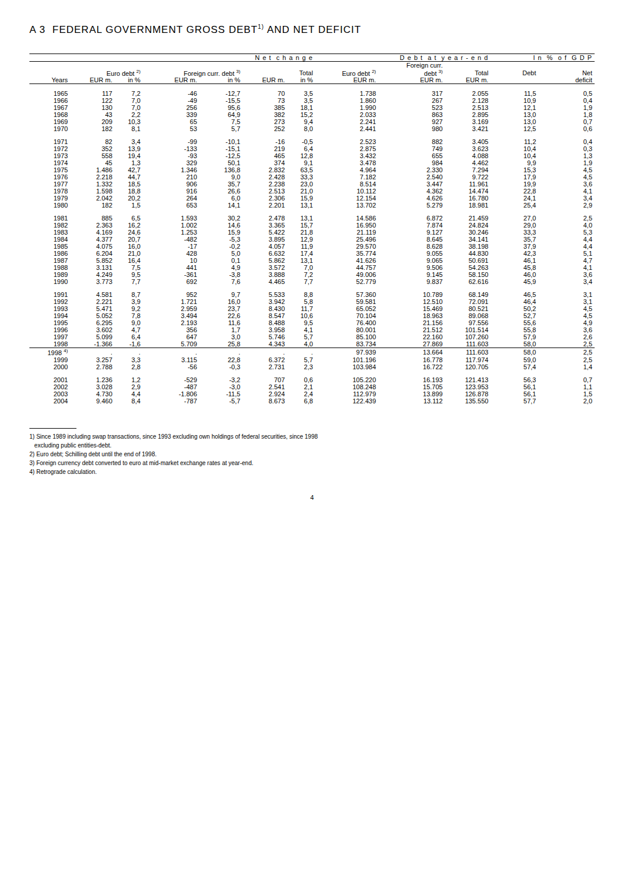A 3 FEDERAL GOVERNMENT GROSS DEBT1) AND NET DEFICIT
| | N e t c h a n g e | D e b t a t y e a r - e n d | I n % o f G D P |
| --- | --- | --- | --- |
| | | | | | Foreign curr. | | | |
| | Euro debt 2) | Foreign curr. debt 3) | Total | Euro debt 2) | debt 3) | Total | Debt | Net |
| Years | EUR m. | in % | EUR m. | in % | EUR m. | in % | EUR m. | EUR m. | EUR m. | | deficit |
| 1965 | 117 | 7,2 | -46 | -12,7 | 70 | 3,5 | 1.738 | 317 | 2.055 | 11,5 | 0,5 |
| 1966 | 122 | 7,0 | -49 | -15,5 | 73 | 3,5 | 1.860 | 267 | 2.128 | 10,9 | 0,4 |
| 1967 | 130 | 7,0 | 256 | 95,6 | 385 | 18,1 | 1.990 | 523 | 2.513 | 12,1 | 1,9 |
| 1968 | 43 | 2,2 | 339 | 64,9 | 382 | 15,2 | 2.033 | 863 | 2.895 | 13,0 | 1,8 |
| 1969 | 209 | 10,3 | 65 | 7,5 | 273 | 9,4 | 2.241 | 927 | 3.169 | 13,0 | 0,7 |
| 1970 | 182 | 8,1 | 53 | 5,7 | 252 | 8,0 | 2.441 | 980 | 3.421 | 12,5 | 0,6 |
| 1971 | 82 | 3,4 | -99 | -10,1 | -16 | -0,5 | 2.523 | 882 | 3.405 | 11,2 | 0,4 |
| 1972 | 352 | 13,9 | -133 | -15,1 | 219 | 6,4 | 2.875 | 749 | 3.623 | 10,4 | 0,3 |
| 1973 | 558 | 19,4 | -93 | -12,5 | 465 | 12,8 | 3.432 | 655 | 4.088 | 10,4 | 1,3 |
| 1974 | 45 | 1,3 | 329 | 50,1 | 374 | 9,1 | 3.478 | 984 | 4.462 | 9,9 | 1,9 |
| 1975 | 1.486 | 42,7 | 1.346 | 136,8 | 2.832 | 63,5 | 4.964 | 2.330 | 7.294 | 15,3 | 4,5 |
| 1976 | 2.218 | 44,7 | 210 | 9,0 | 2.428 | 33,3 | 7.182 | 2.540 | 9.722 | 17,9 | 4,5 |
| 1977 | 1.332 | 18,5 | 906 | 35,7 | 2.238 | 23,0 | 8.514 | 3.447 | 11.961 | 19,9 | 3,6 |
| 1978 | 1.598 | 18,8 | 916 | 26,6 | 2.513 | 21,0 | 10.112 | 4.362 | 14.474 | 22,8 | 4,1 |
| 1979 | 2.042 | 20,2 | 264 | 6,0 | 2.306 | 15,9 | 12.154 | 4.626 | 16.780 | 24,1 | 3,4 |
| 1980 | 182 | 1,5 | 653 | 14,1 | 2.201 | 13,1 | 13.702 | 5.279 | 18.981 | 25,4 | 2,9 |
| 1981 | 885 | 6,5 | 1.593 | 30,2 | 2.478 | 13,1 | 14.586 | 6.872 | 21.459 | 27,0 | 2,5 |
| 1982 | 2.363 | 16,2 | 1.002 | 14,6 | 3.365 | 15,7 | 16.950 | 7.874 | 24.824 | 29,0 | 4,0 |
| 1983 | 4.169 | 24,6 | 1.253 | 15,9 | 5.422 | 21,8 | 21.119 | 9.127 | 30.246 | 33,3 | 5,3 |
| 1984 | 4.377 | 20,7 | -482 | -5,3 | 3.895 | 12,9 | 25.496 | 8.645 | 34.141 | 35,7 | 4,4 |
| 1985 | 4.075 | 16,0 | -17 | -0,2 | 4.057 | 11,9 | 29.570 | 8.628 | 38.198 | 37,9 | 4,4 |
| 1986 | 6.204 | 21,0 | 428 | 5,0 | 6.632 | 17,4 | 35.774 | 9.055 | 44.830 | 42,3 | 5,1 |
| 1987 | 5.852 | 16,4 | 10 | 0,1 | 5.862 | 13,1 | 41.626 | 9.065 | 50.691 | 46,1 | 4,7 |
| 1988 | 3.131 | 7,5 | 441 | 4,9 | 3.572 | 7,0 | 44.757 | 9.506 | 54.263 | 45,8 | 4,1 |
| 1989 | 4.249 | 9,5 | -361 | -3,8 | 3.888 | 7,2 | 49.006 | 9.145 | 58.150 | 46,0 | 3,6 |
| 1990 | 3.773 | 7,7 | 692 | 7,6 | 4.465 | 7,7 | 52.779 | 9.837 | 62.616 | 45,9 | 3,4 |
| 1991 | 4.581 | 8,7 | 952 | 9,7 | 5.533 | 8,8 | 57.360 | 10.789 | 68.149 | 46,5 | 3,1 |
| 1992 | 2.221 | 3,9 | 1.721 | 16,0 | 3.942 | 5,8 | 59.581 | 12.510 | 72.091 | 46,4 | 3,1 |
| 1993 | 5.471 | 9,2 | 2.959 | 23,7 | 8.430 | 11,7 | 65.052 | 15.469 | 80.521 | 50,2 | 4,5 |
| 1994 | 5.052 | 7,8 | 3.494 | 22,6 | 8.547 | 10,6 | 70.104 | 18.963 | 89.068 | 52,7 | 4,5 |
| 1995 | 6.295 | 9,0 | 2.193 | 11,6 | 8.488 | 9,5 | 76.400 | 21.156 | 97.556 | 55,6 | 4,9 |
| 1996 | 3.602 | 4,7 | 356 | 1,7 | 3.958 | 4,1 | 80.001 | 21.512 | 101.514 | 55,8 | 3,6 |
| 1997 | 5.099 | 6,4 | 647 | 3,0 | 5.746 | 5,7 | 85.100 | 22.160 | 107.260 | 57,9 | 2,6 |
| 1998 | -1.366 | -1,6 | 5.709 | 25,8 | 4.343 | 4,0 | 83.734 | 27.869 | 111.603 | 58,0 | 2,5 |
| 1998 4) | . | . | . | . | . | . | 97.939 | 13.664 | 111.603 | 58,0 | 2,5 |
| 1999 | 3.257 | 3,3 | 3.115 | 22,8 | 6.372 | 5,7 | 101.196 | 16.778 | 117.974 | 59,0 | 2,5 |
| 2000 | 2.788 | 2,8 | -56 | -0,3 | 2.731 | 2,3 | 103.984 | 16.722 | 120.705 | 57,4 | 1,4 |
| 2001 | 1.236 | 1,2 | -529 | -3,2 | 707 | 0,6 | 105.220 | 16.193 | 121.413 | 56,3 | 0,7 |
| 2002 | 3.028 | 2,9 | -487 | -3,0 | 2.541 | 2,1 | 108.248 | 15.705 | 123.953 | 56,1 | 1,1 |
| 2003 | 4.730 | 4,4 | -1.806 | -11,5 | 2.924 | 2,4 | 112.979 | 13.899 | 126.878 | 56,1 | 1,5 |
| 2004 | 9.460 | 8,4 | -787 | -5,7 | 8.673 | 6,8 | 122.439 | 13.112 | 135.550 | 57,7 | 2,0 |
1) Since 1989 including swap transactions, since 1993 excluding own holdings of federal securities, since 1998
excluding public entities-debt.
2) Euro debt; Schilling debt until the end of 1998.
3) Foreign currency debt converted to euro at mid-market exchange rates at year-end.
4) Retrograde calculation.
4